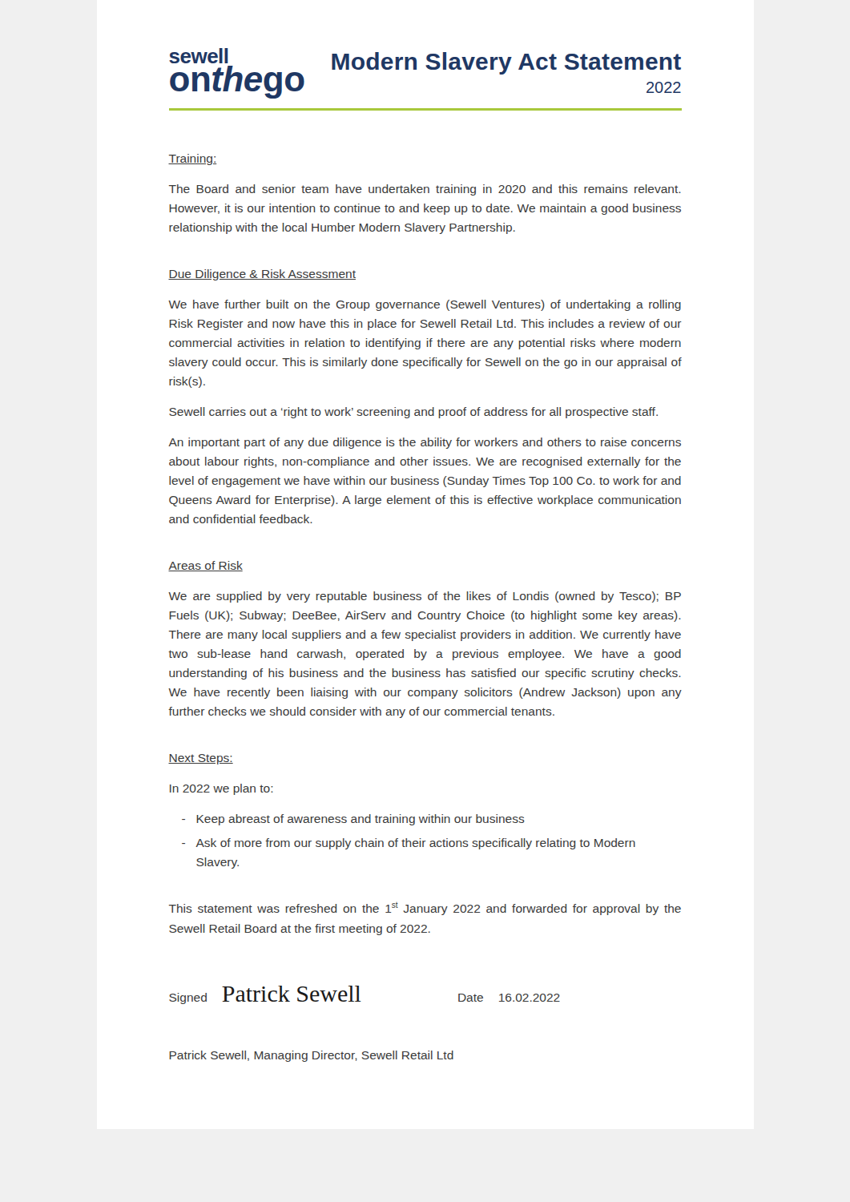sewell onthego
Modern Slavery Act Statement
2022
Training:
The Board and senior team have undertaken training in 2020 and this remains relevant. However, it is our intention to continue to and keep up to date. We maintain a good business relationship with the local Humber Modern Slavery Partnership.
Due Diligence & Risk Assessment
We have further built on the Group governance (Sewell Ventures) of undertaking a rolling Risk Register and now have this in place for Sewell Retail Ltd. This includes a review of our commercial activities in relation to identifying if there are any potential risks where modern slavery could occur. This is similarly done specifically for Sewell on the go in our appraisal of risk(s).
Sewell carries out a ‘right to work’ screening and proof of address for all prospective staff.
An important part of any due diligence is the ability for workers and others to raise concerns about labour rights, non-compliance and other issues. We are recognised externally for the level of engagement we have within our business (Sunday Times Top 100 Co. to work for and Queens Award for Enterprise). A large element of this is effective workplace communication and confidential feedback.
Areas of Risk
We are supplied by very reputable business of the likes of Londis (owned by Tesco); BP Fuels (UK); Subway; DeeBee, AirServ and Country Choice (to highlight some key areas). There are many local suppliers and a few specialist providers in addition. We currently have two sub-lease hand carwash, operated by a previous employee. We have a good understanding of his business and the business has satisfied our specific scrutiny checks. We have recently been liaising with our company solicitors (Andrew Jackson) upon any further checks we should consider with any of our commercial tenants.
Next Steps:
In 2022 we plan to:
Keep abreast of awareness and training within our business
Ask of more from our supply chain of their actions specifically relating to Modern Slavery.
This statement was refreshed on the 1st January 2022 and forwarded for approval by the Sewell Retail Board at the first meeting of 2022.
Signed Patrick Sewell Date16.02.2022
Patrick Sewell, Managing Director, Sewell Retail Ltd